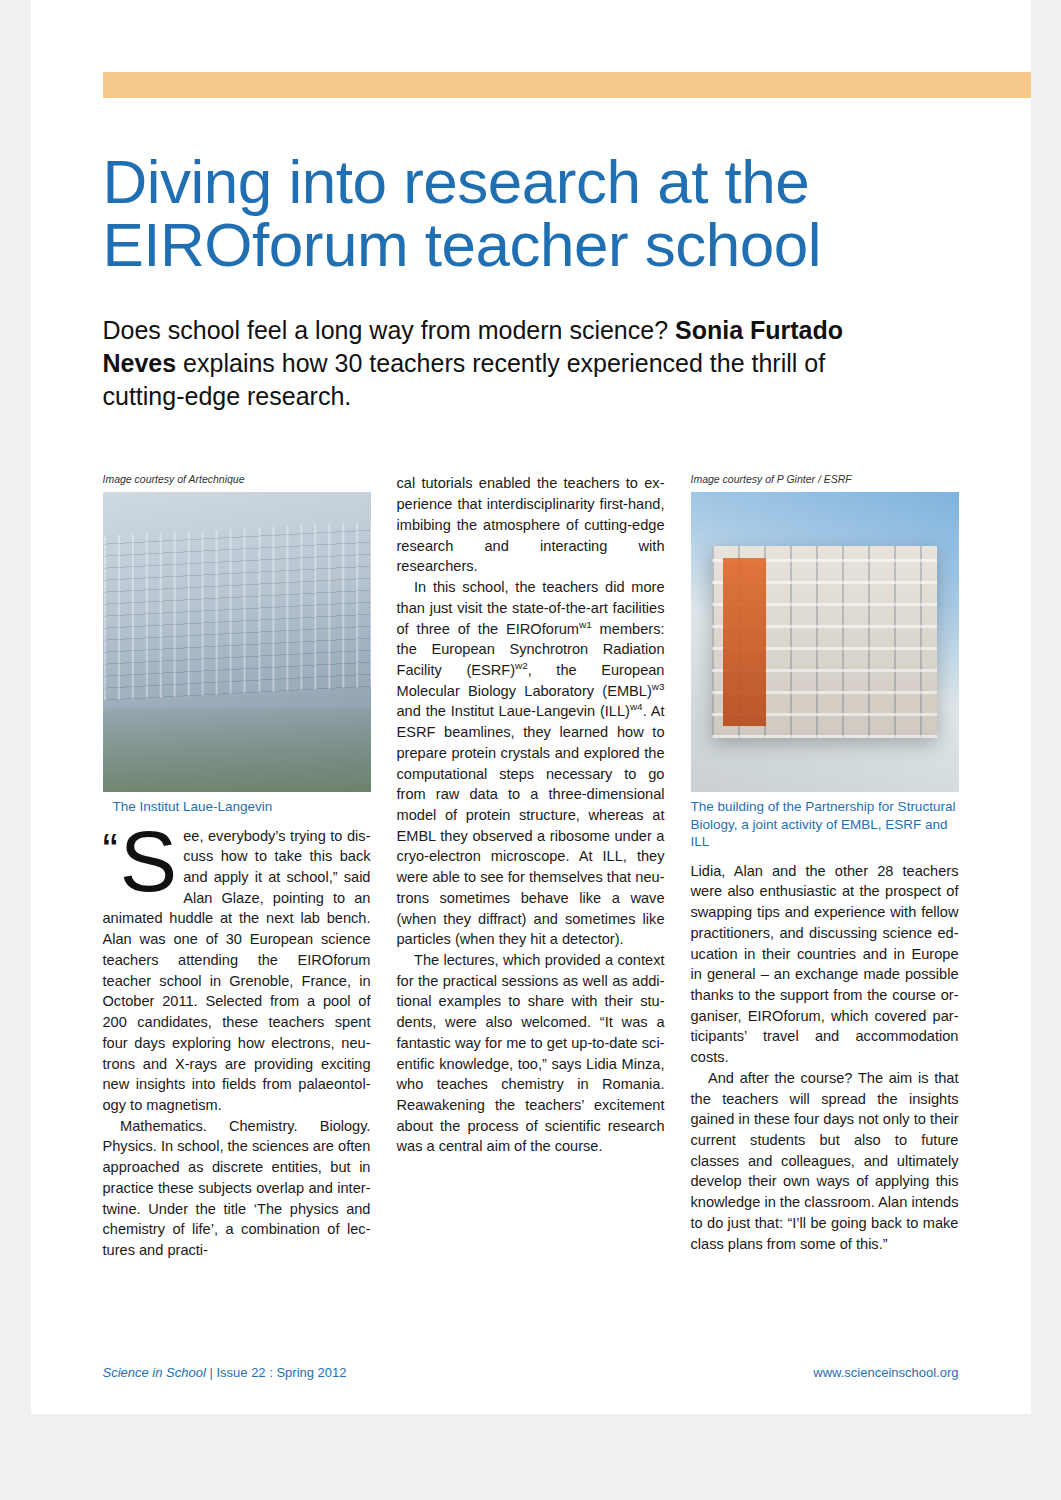Diving into research at the EIROforum teacher school
Does school feel a long way from modern science? Sonia Furtado Neves explains how 30 teachers recently experienced the thrill of cutting-edge research.
Image courtesy of Artechnique
The Institut Laue-Langevin
“See, everybody’s trying to discuss how to take this back and apply it at school,” said Alan Glaze, pointing to an animated huddle at the next lab bench. Alan was one of 30 European science teachers attending the EIROforum teacher school in Grenoble, France, in October 2011. Selected from a pool of 200 candidates, these teachers spent four days exploring how electrons, neutrons and X-rays are providing exciting new insights into fields from palaeontology to magnetism.
Mathematics. Chemistry. Biology. Physics. In school, the sciences are often approached as discrete entities, but in practice these subjects overlap and intertwine. Under the title ‘The physics and chemistry of life’, a combination of lectures and practi-
cal tutorials enabled the teachers to experience that interdisciplinarity first-hand, imbibing the atmosphere of cutting-edge research and interacting with researchers.
In this school, the teachers did more than just visit the state-of-the-art facilities of three of the EIROforumw1 members: the European Synchrotron Radiation Facility (ESRF)w2, the European Molecular Biology Laboratory (EMBL)w3 and the Institut Laue-Langevin (ILL)w4. At ESRF beamlines, they learned how to prepare protein crystals and explored the computational steps necessary to go from raw data to a three-dimensional model of protein structure, whereas at EMBL they observed a ribosome under a cryo-electron microscope. At ILL, they were able to see for themselves that neutrons sometimes behave like a wave (when they diffract) and sometimes like particles (when they hit a detector).
The lectures, which provided a context for the practical sessions as well as additional examples to share with their students, were also welcomed. “It was a fantastic way for me to get up-to-date scientific knowledge, too,” says Lidia Minza, who teaches chemistry in Romania. Reawakening the teachers’ excitement about the process of scientific research was a central aim of the course.
Image courtesy of P Ginter / ESRF
The building of the Partnership for Structural Biology, a joint activity of EMBL, ESRF and ILL
Lidia, Alan and the other 28 teachers were also enthusiastic at the prospect of swapping tips and experience with fellow practitioners, and discussing science education in their countries and in Europe in general – an exchange made possible thanks to the support from the course organiser, EIROforum, which covered participants’ travel and accommodation costs.
And after the course? The aim is that the teachers will spread the insights gained in these four days not only to their current students but also to future classes and colleagues, and ultimately develop their own ways of applying this knowledge in the classroom. Alan intends to do just that: “I’ll be going back to make class plans from some of this.”
Science in School | Issue 22 : Spring 2012
www.scienceinschool.org